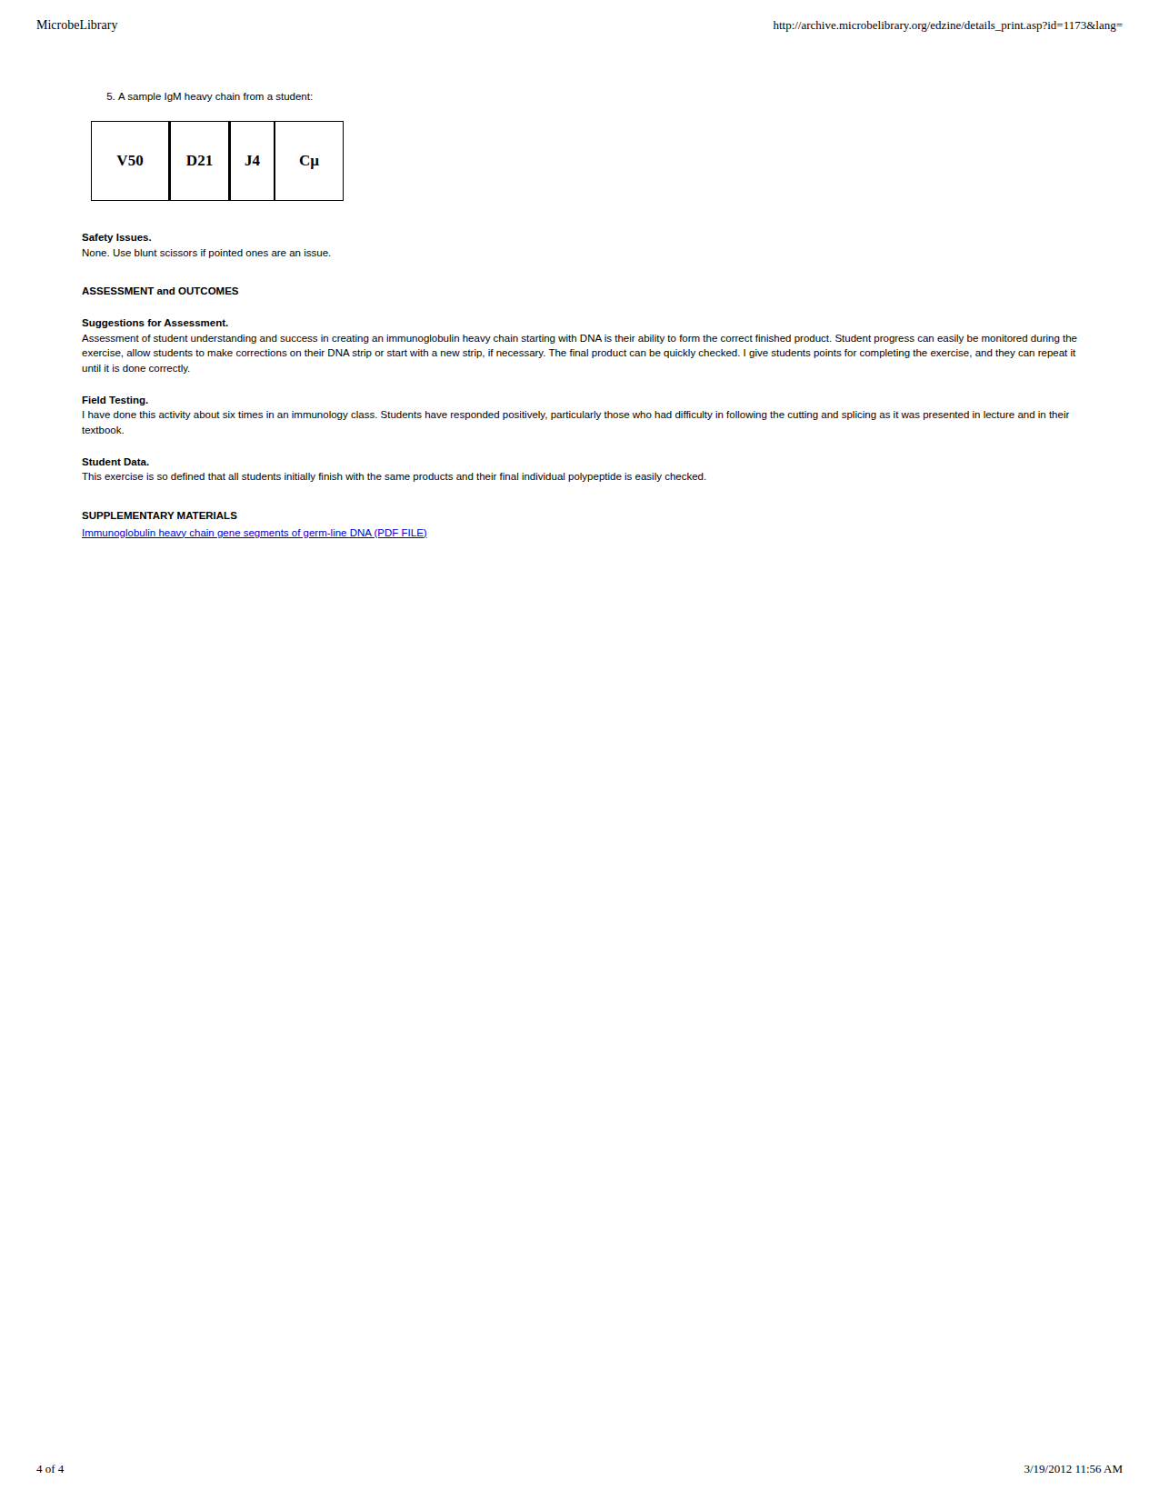MicrobeLibrary
http://archive.microbelibrary.org/edzine/details_print.asp?id=1173&lang=
A sample IgM heavy chain from a student:
V50
D21
J4
Cµ
Safety Issues.
None. Use blunt scissors if pointed ones are an issue.
ASSESSMENT and OUTCOMES
Suggestions for Assessment.
Assessment of student understanding and success in creating an immunoglobulin heavy chain starting with DNA is their ability to form the correct finished product. Student progress can easily be monitored during the exercise, allow students to make corrections on their DNA strip or start with a new strip, if necessary. The final product can be quickly checked. I give students points for completing the exercise, and they can repeat it until it is done correctly.
Field Testing.
I have done this activity about six times in an immunology class. Students have responded positively, particularly those who had difficulty in following the cutting and splicing as it was presented in lecture and in their textbook.
Student Data.
This exercise is so defined that all students initially finish with the same products and their final individual polypeptide is easily checked.
SUPPLEMENTARY MATERIALS
Immunoglobulin heavy chain gene segments of germ-line DNA (PDF FILE)
4 of 4
3/19/2012 11:56 AM